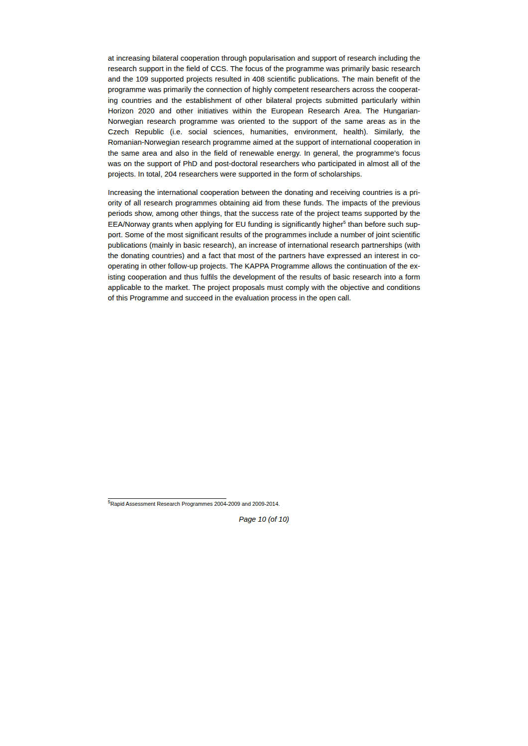at increasing bilateral cooperation through popularisation and support of research including the research support in the field of CCS. The focus of the programme was primarily basic research and the 109 supported projects resulted in 408 scientific publications. The main benefit of the programme was primarily the connection of highly competent researchers across the cooperating countries and the establishment of other bilateral projects submitted particularly within Horizon 2020 and other initiatives within the European Research Area. The Hungarian-Norwegian research programme was oriented to the support of the same areas as in the Czech Republic (i.e. social sciences, humanities, environment, health). Similarly, the Romanian-Norwegian research programme aimed at the support of international cooperation in the same area and also in the field of renewable energy. In general, the programme’s focus was on the support of PhD and post-doctoral researchers who participated in almost all of the projects. In total, 204 researchers were supported in the form of scholarships.
Increasing the international cooperation between the donating and receiving countries is a priority of all research programmes obtaining aid from these funds. The impacts of the previous periods show, among other things, that the success rate of the project teams supported by the EEA/Norway grants when applying for EU funding is significantly higher5 than before such support. Some of the most significant results of the programmes include a number of joint scientific publications (mainly in basic research), an increase of international research partnerships (with the donating countries) and a fact that most of the partners have expressed an interest in cooperating in other follow-up projects. The KAPPA Programme allows the continuation of the existing cooperation and thus fulfils the development of the results of basic research into a form applicable to the market. The project proposals must comply with the objective and conditions of this Programme and succeed in the evaluation process in the open call.
5Rapid Assessment Research Programmes 2004-2009 and 2009-2014.
Page 10 (of 10)